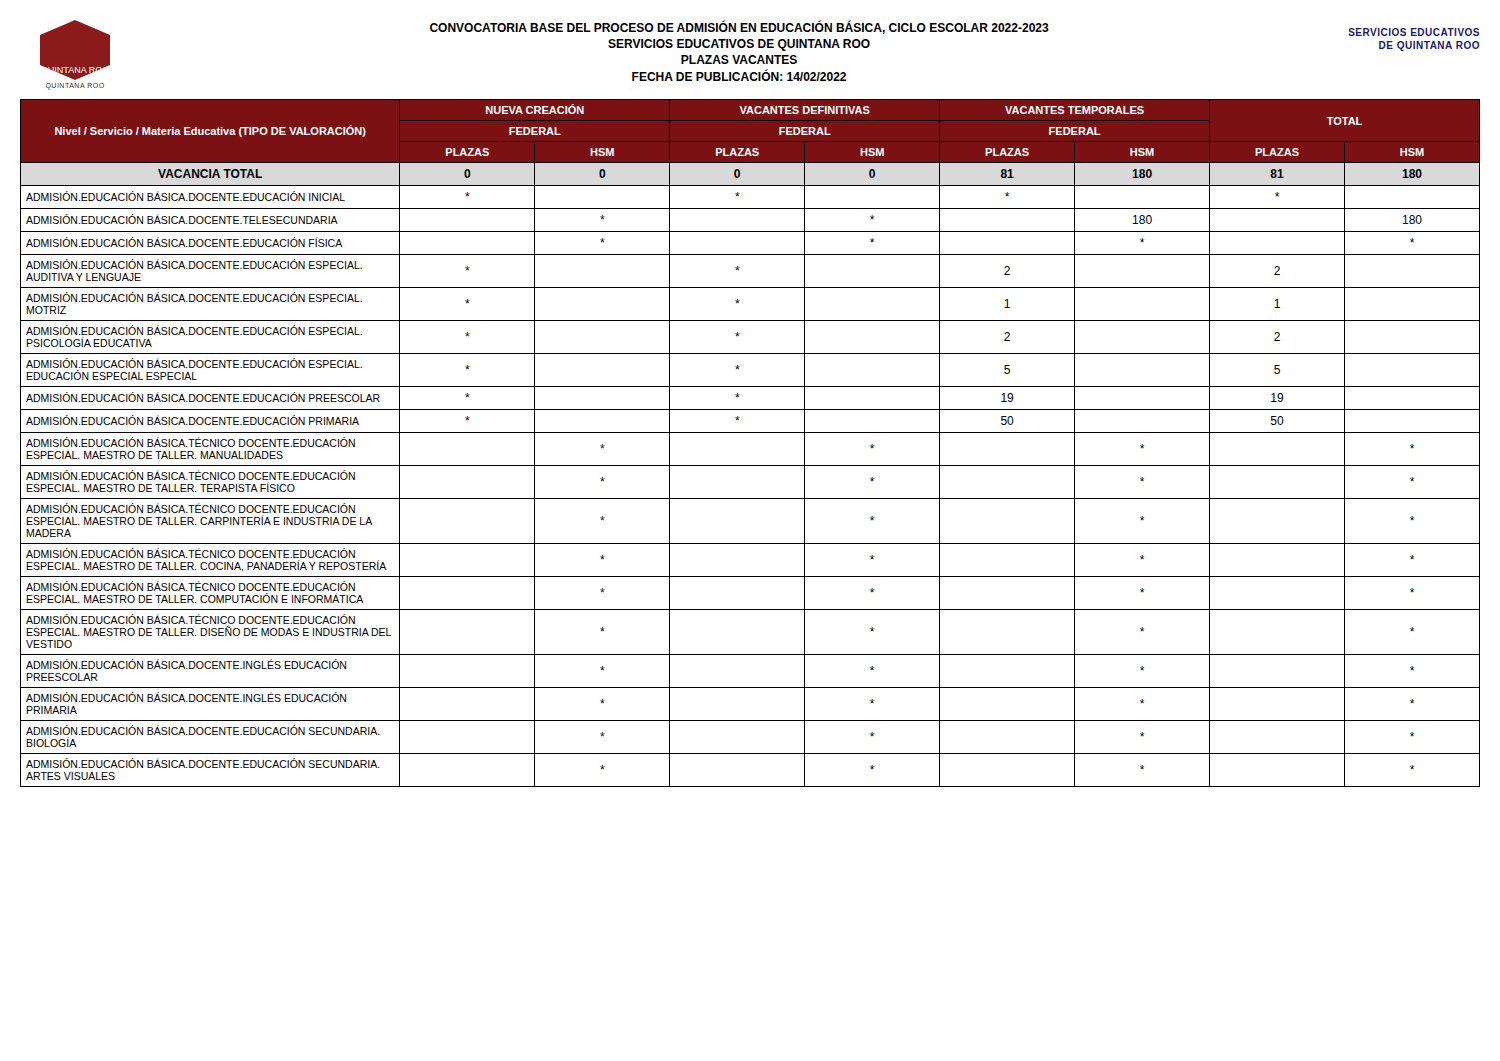QUINTANA ROO
QUINTANA ROO
CONVOCATORIA BASE DEL PROCESO DE ADMISIÓN EN EDUCACIÓN BÁSICA, CICLO ESCOLAR 2022-2023
SERVICIOS EDUCATIVOS DE QUINTANA ROO
PLAZAS VACANTES
FECHA DE PUBLICACIÓN: 14/02/2022
SERVICIOS EDUCATIVOS
DE QUINTANA ROO
| Nivel / Servicio / Materia Educativa (TIPO DE VALORACIÓN) | NUEVA CREACIÓN | VACANTES DEFINITIVAS | VACANTES TEMPORALES | TOTAL |
| --- | --- | --- | --- | --- |
| FEDERAL | FEDERAL | FEDERAL |
| PLAZAS | HSM | PLAZAS | HSM | PLAZAS | HSM | PLAZAS | HSM |
| VACANCIA TOTAL | 0 | 0 | 0 | 0 | 81 | 180 | 81 | 180 |
| ADMISIÓN.EDUCACIÓN BÁSICA.DOCENTE.EDUCACIÓN INICIAL | * | | * | | * | | * | |
| ADMISIÓN.EDUCACIÓN BÁSICA.DOCENTE.TELESECUNDARIA | | * | | * | | 180 | | 180 |
| ADMISIÓN.EDUCACIÓN BÁSICA.DOCENTE.EDUCACIÓN FÍSICA | | * | | * | | * | | * |
| ADMISIÓN.EDUCACIÓN BÁSICA.DOCENTE.EDUCACIÓN ESPECIAL. AUDITIVA Y LENGUAJE | * | | * | | 2 | | 2 | |
| ADMISIÓN.EDUCACIÓN BÁSICA.DOCENTE.EDUCACIÓN ESPECIAL. MOTRIZ | * | | * | | 1 | | 1 | |
| ADMISIÓN.EDUCACIÓN BÁSICA.DOCENTE.EDUCACIÓN ESPECIAL. PSICOLOGÍA EDUCATIVA | * | | * | | 2 | | 2 | |
| ADMISIÓN.EDUCACIÓN BÁSICA.DOCENTE.EDUCACIÓN ESPECIAL. EDUCACIÓN ESPECIAL ESPECIAL | * | | * | | 5 | | 5 | |
| ADMISIÓN.EDUCACIÓN BÁSICA.DOCENTE.EDUCACIÓN PREESCOLAR | * | | * | | 19 | | 19 | |
| ADMISIÓN.EDUCACIÓN BÁSICA.DOCENTE.EDUCACIÓN PRIMARIA | * | | * | | 50 | | 50 | |
| ADMISIÓN.EDUCACIÓN BÁSICA.TÉCNICO DOCENTE.EDUCACIÓN ESPECIAL. MAESTRO DE TALLER. MANUALIDADES | | * | | * | | * | | * |
| ADMISIÓN.EDUCACIÓN BÁSICA.TÉCNICO DOCENTE.EDUCACIÓN ESPECIAL. MAESTRO DE TALLER. TERAPISTA FÍSICO | | * | | * | | * | | * |
| ADMISIÓN.EDUCACIÓN BÁSICA.TÉCNICO DOCENTE.EDUCACIÓN ESPECIAL. MAESTRO DE TALLER. CARPINTERÍA E INDUSTRIA DE LA MADERA | | * | | * | | * | | * |
| ADMISIÓN.EDUCACIÓN BÁSICA.TÉCNICO DOCENTE.EDUCACIÓN ESPECIAL. MAESTRO DE TALLER. COCINA, PANADERÍA Y REPOSTERÍA | | * | | * | | * | | * |
| ADMISIÓN.EDUCACIÓN BÁSICA.TÉCNICO DOCENTE.EDUCACIÓN ESPECIAL. MAESTRO DE TALLER. COMPUTACIÓN E INFORMÁTICA | | * | | * | | * | | * |
| ADMISIÓN.EDUCACIÓN BÁSICA.TÉCNICO DOCENTE.EDUCACIÓN ESPECIAL. MAESTRO DE TALLER. DISEÑO DE MODAS E INDUSTRIA DEL VESTIDO | | * | | * | | * | | * |
| ADMISIÓN.EDUCACIÓN BÁSICA.DOCENTE.INGLÉS EDUCACIÓN PREESCOLAR | | * | | * | | * | | * |
| ADMISIÓN.EDUCACIÓN BÁSICA.DOCENTE.INGLÉS EDUCACIÓN PRIMARIA | | * | | * | | * | | * |
| ADMISIÓN.EDUCACIÓN BÁSICA.DOCENTE.EDUCACIÓN SECUNDARIA. BIOLOGÍA | | * | | * | | * | | * |
| ADMISIÓN.EDUCACIÓN BÁSICA.DOCENTE.EDUCACIÓN SECUNDARIA. ARTES VISUALES | | * | | * | | * | | * |